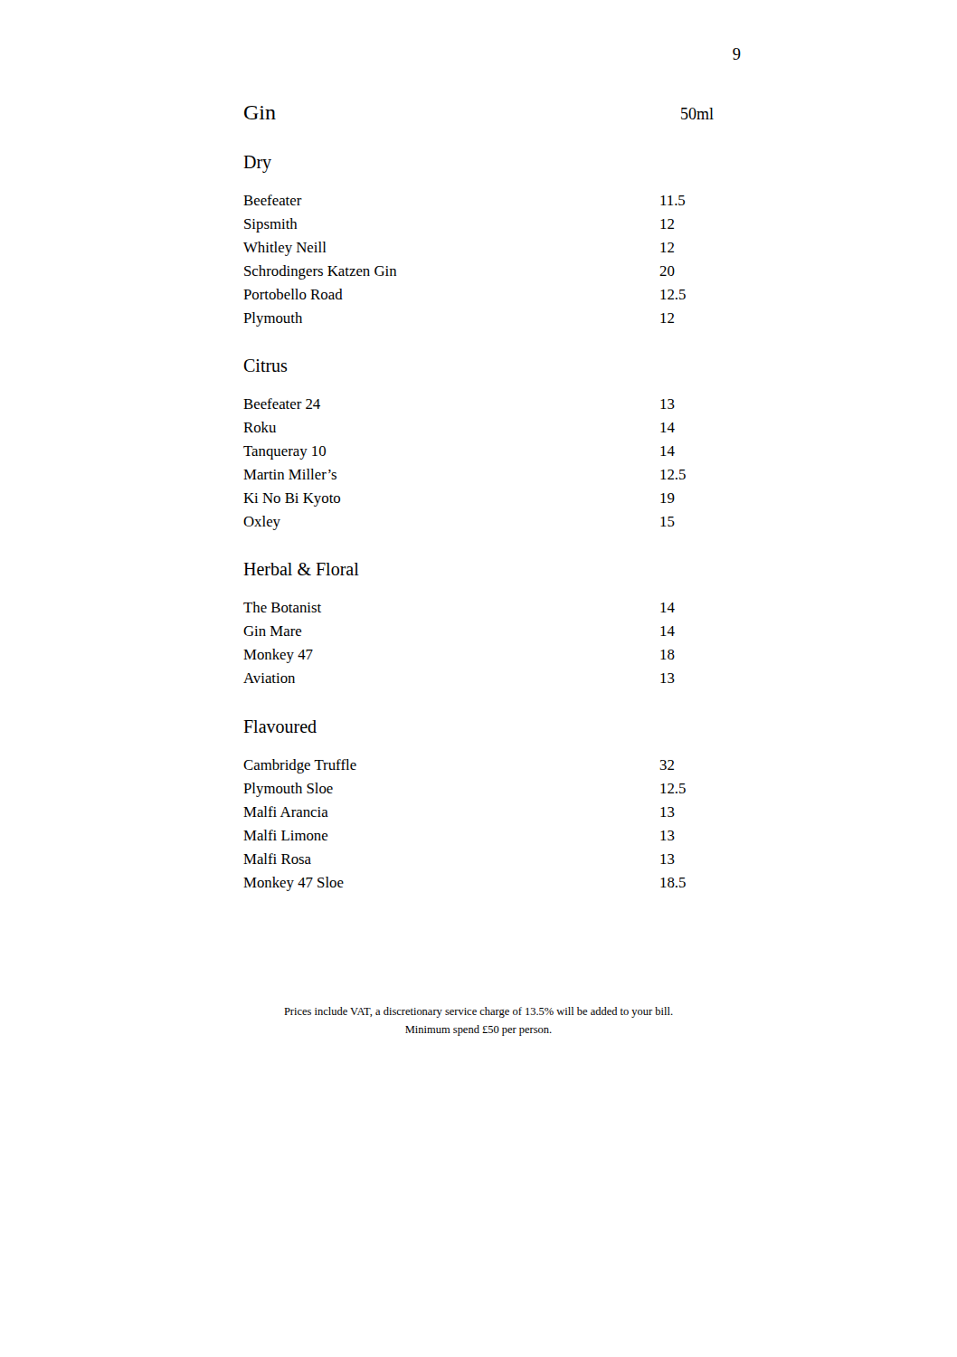9
Gin 50ml
Dry
Beefeater 11.5
Sipsmith 12
Whitley Neill 12
Schrodingers Katzen Gin 20
Portobello Road 12.5
Plymouth 12
Citrus
Beefeater 24 13
Roku 14
Tanqueray 10 14
Martin Miller’s 12.5
Ki No Bi Kyoto 19
Oxley 15
Herbal & Floral
The Botanist 14
Gin Mare 14
Monkey 47 18
Aviation 13
Flavoured
Cambridge Truffle 32
Plymouth Sloe 12.5
Malfi Arancia 13
Malfi Limone 13
Malfi Rosa 13
Monkey 47 Sloe 18.5
Prices include VAT, a discretionary service charge of 13.5% will be added to your bill.
Minimum spend £50 per person.